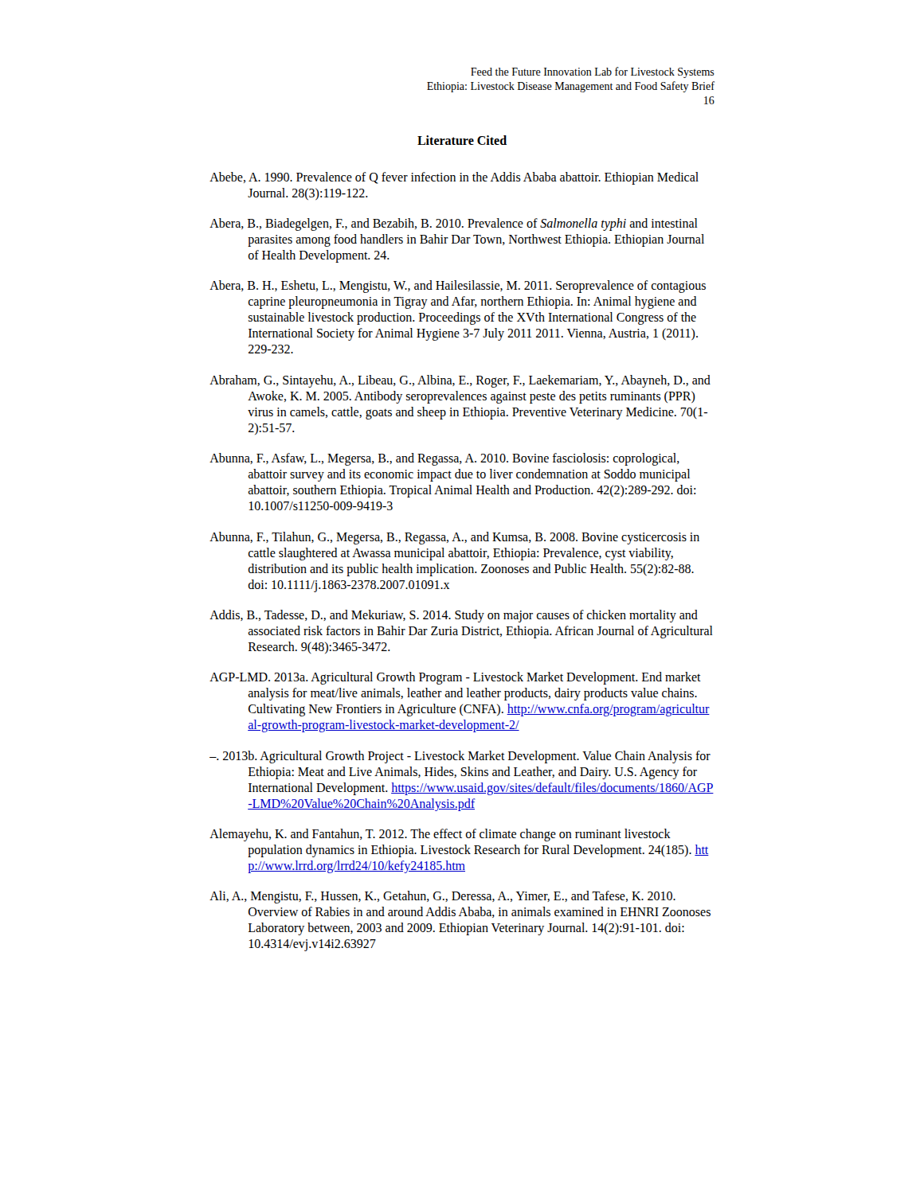Feed the Future Innovation Lab for Livestock Systems
Ethiopia: Livestock Disease Management and Food Safety Brief 16
Literature Cited
Abebe, A. 1990. Prevalence of Q fever infection in the Addis Ababa abattoir. Ethiopian Medical Journal. 28(3):119-122.
Abera, B., Biadegelgen, F., and Bezabih, B. 2010. Prevalence of Salmonella typhi and intestinal parasites among food handlers in Bahir Dar Town, Northwest Ethiopia. Ethiopian Journal of Health Development. 24.
Abera, B. H., Eshetu, L., Mengistu, W., and Hailesilassie, M. 2011. Seroprevalence of contagious caprine pleuropneumonia in Tigray and Afar, northern Ethiopia. In: Animal hygiene and sustainable livestock production. Proceedings of the XVth International Congress of the International Society for Animal Hygiene 3-7 July 2011 2011. Vienna, Austria, 1 (2011). 229-232.
Abraham, G., Sintayehu, A., Libeau, G., Albina, E., Roger, F., Laekemariam, Y., Abayneh, D., and Awoke, K. M. 2005. Antibody seroprevalences against peste des petits ruminants (PPR) virus in camels, cattle, goats and sheep in Ethiopia. Preventive Veterinary Medicine. 70(1-2):51-57.
Abunna, F., Asfaw, L., Megersa, B., and Regassa, A. 2010. Bovine fasciolosis: coprological, abattoir survey and its economic impact due to liver condemnation at Soddo municipal abattoir, southern Ethiopia. Tropical Animal Health and Production. 42(2):289-292. doi: 10.1007/s11250-009-9419-3
Abunna, F., Tilahun, G., Megersa, B., Regassa, A., and Kumsa, B. 2008. Bovine cysticercosis in cattle slaughtered at Awassa municipal abattoir, Ethiopia: Prevalence, cyst viability, distribution and its public health implication. Zoonoses and Public Health. 55(2):82-88. doi: 10.1111/j.1863-2378.2007.01091.x
Addis, B., Tadesse, D., and Mekuriaw, S. 2014. Study on major causes of chicken mortality and associated risk factors in Bahir Dar Zuria District, Ethiopia. African Journal of Agricultural Research. 9(48):3465-3472.
AGP-LMD. 2013a. Agricultural Growth Program - Livestock Market Development. End market analysis for meat/live animals, leather and leather products, dairy products value chains. Cultivating New Frontiers in Agriculture (CNFA). http://www.cnfa.org/program/agricultural-growth-program-livestock-market-development-2/
–. 2013b. Agricultural Growth Project - Livestock Market Development. Value Chain Analysis for Ethiopia: Meat and Live Animals, Hides, Skins and Leather, and Dairy. U.S. Agency for International Development. https://www.usaid.gov/sites/default/files/documents/1860/AGP-LMD%20Value%20Chain%20Analysis.pdf
Alemayehu, K. and Fantahun, T. 2012. The effect of climate change on ruminant livestock population dynamics in Ethiopia. Livestock Research for Rural Development. 24(185). http://www.lrrd.org/lrrd24/10/kefy24185.htm
Ali, A., Mengistu, F., Hussen, K., Getahun, G., Deressa, A., Yimer, E., and Tafese, K. 2010. Overview of Rabies in and around Addis Ababa, in animals examined in EHNRI Zoonoses Laboratory between, 2003 and 2009. Ethiopian Veterinary Journal. 14(2):91-101. doi: 10.4314/evj.v14i2.63927